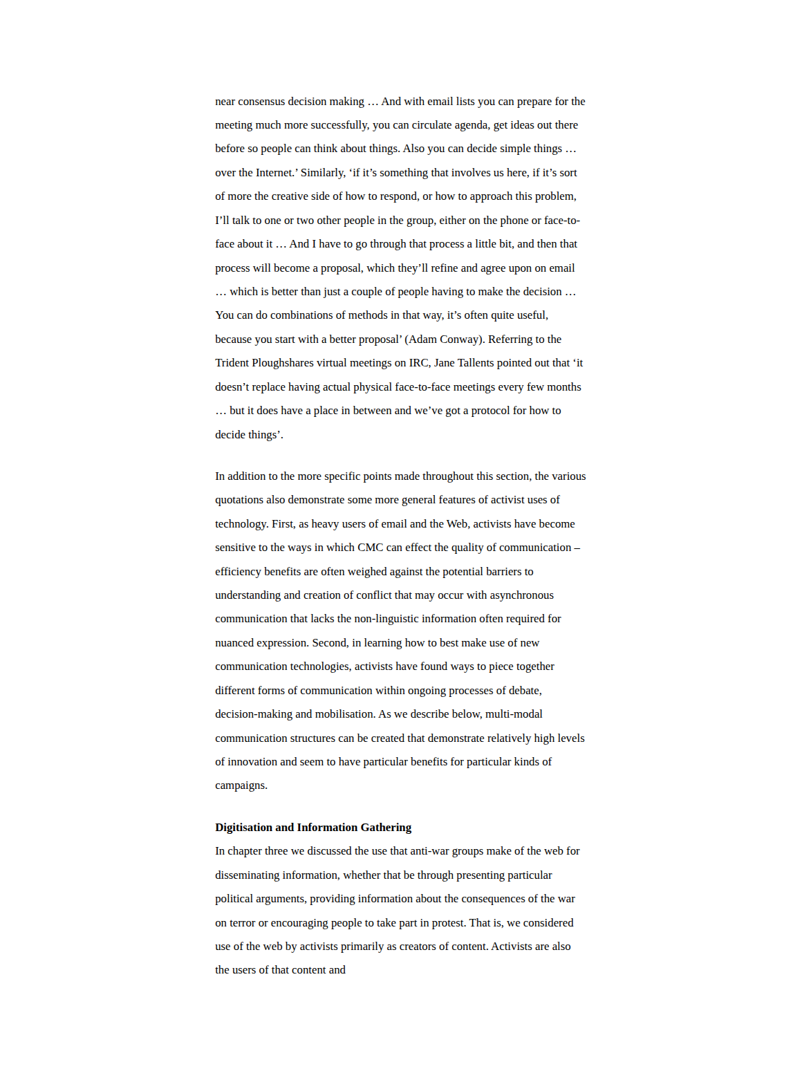near consensus decision making … And with email lists you can prepare for the meeting much more successfully, you can circulate agenda, get ideas out there before so people can think about things. Also you can decide simple things … over the Internet.’ Similarly, ‘if it’s something that involves us here, if it’s sort of more the creative side of how to respond, or how to approach this problem, I’ll talk to one or two other people in the group, either on the phone or face-to-face about it … And I have to go through that process a little bit, and then that process will become a proposal, which they’ll refine and agree upon on email … which is better than just a couple of people having to make the decision … You can do combinations of methods in that way, it’s often quite useful, because you start with a better proposal’ (Adam Conway). Referring to the Trident Ploughshares virtual meetings on IRC, Jane Tallents pointed out that ‘it doesn’t replace having actual physical face-to-face meetings every few months … but it does have a place in between and we’ve got a protocol for how to decide things’.
In addition to the more specific points made throughout this section, the various quotations also demonstrate some more general features of activist uses of technology. First, as heavy users of email and the Web, activists have become sensitive to the ways in which CMC can effect the quality of communication – efficiency benefits are often weighed against the potential barriers to understanding and creation of conflict that may occur with asynchronous communication that lacks the non-linguistic information often required for nuanced expression. Second, in learning how to best make use of new communication technologies, activists have found ways to piece together different forms of communication within ongoing processes of debate, decision-making and mobilisation. As we describe below, multi-modal communication structures can be created that demonstrate relatively high levels of innovation and seem to have particular benefits for particular kinds of campaigns.
Digitisation and Information Gathering
In chapter three we discussed the use that anti-war groups make of the web for disseminating information, whether that be through presenting particular political arguments, providing information about the consequences of the war on terror or encouraging people to take part in protest. That is, we considered use of the web by activists primarily as creators of content. Activists are also the users of that content and